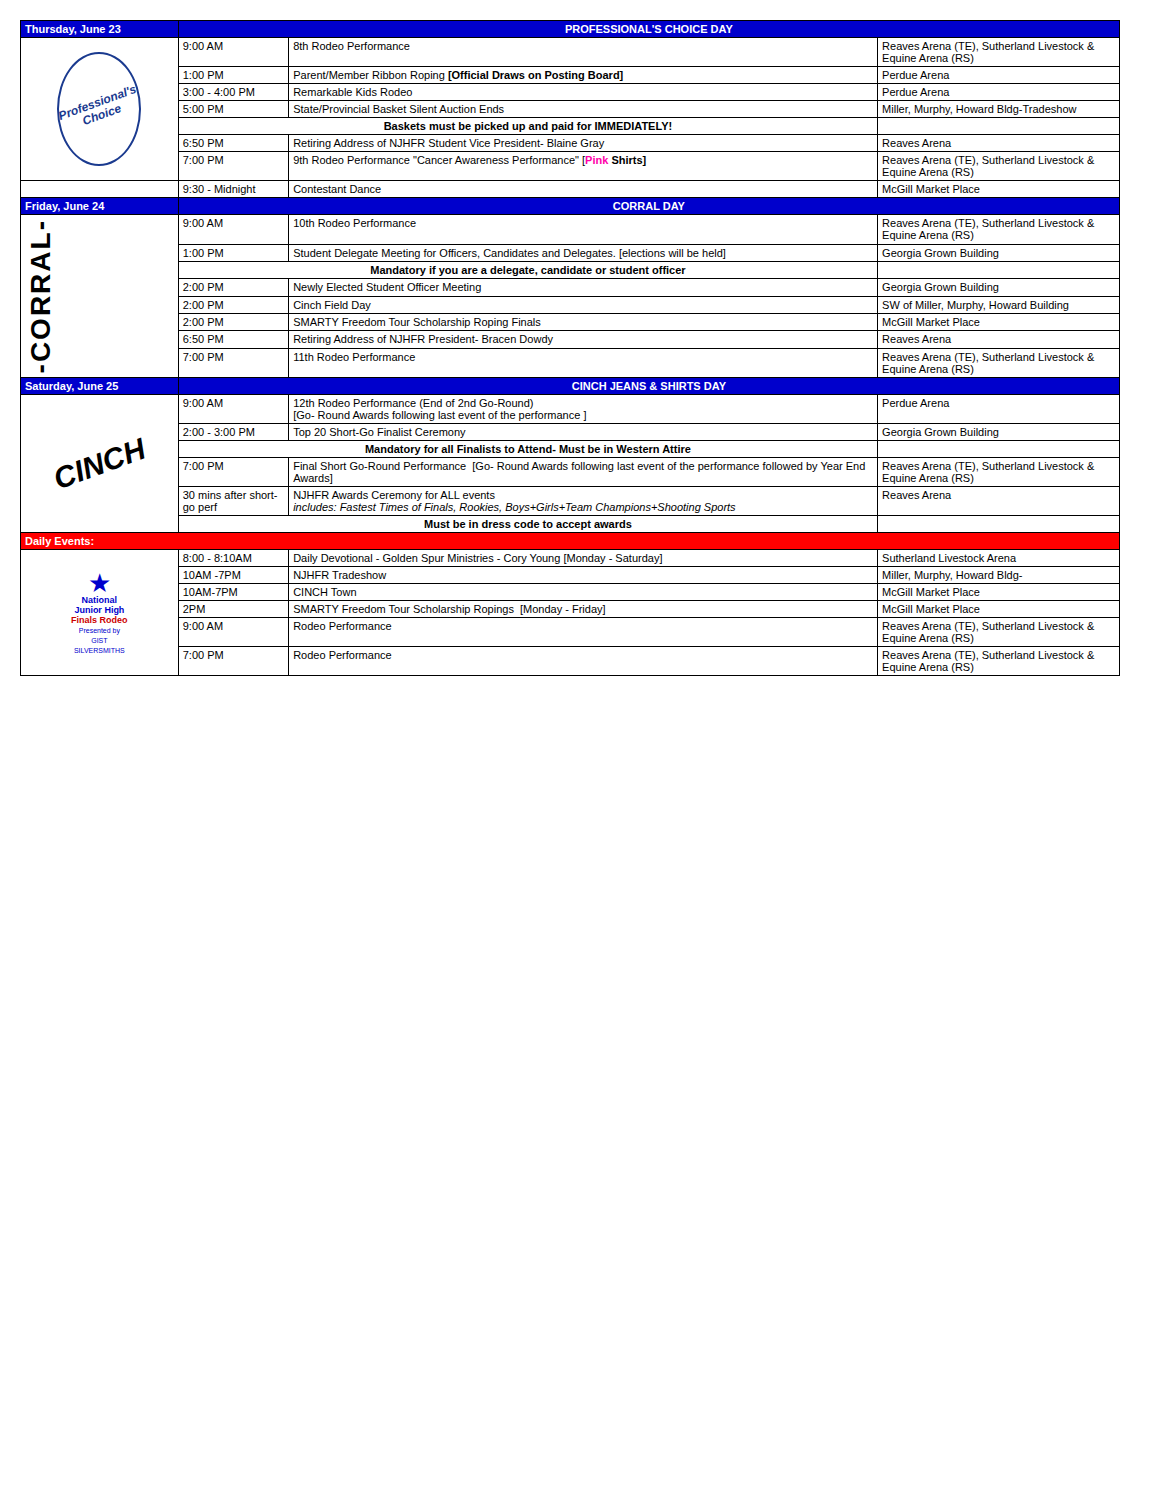| Thursday, June 23 | PROFESSIONAL'S CHOICE DAY |
| Professional's Choice | 9:00 AM | 8th Rodeo Performance | Reaves Arena (TE), Sutherland Livestock & Equine Arena (RS) |
| 1:00 PM | Parent/Member Ribbon Roping [Official Draws on Posting Board] | Perdue Arena |
| 3:00 - 4:00 PM | Remarkable Kids Rodeo | Perdue Arena |
| 5:00 PM | State/Provincial Basket Silent Auction Ends | Miller, Murphy, Howard Bldg-Tradeshow |
| Baskets must be picked up and paid for IMMEDIATELY! | |
| 6:50 PM | Retiring Address of NJHFR Student Vice President- Blaine Gray | Reaves Arena |
| 7:00 PM | 9th Rodeo Performance "Cancer Awareness Performance" [ Pink Shirts] | Reaves Arena (TE), Sutherland Livestock & Equine Arena (RS) |
| | 9:30 - Midnight | Contestant Dance | McGill Market Place |
| Friday, June 24 | CORRAL DAY |
| -CORRAL- | 9:00 AM | 10th Rodeo Performance | Reaves Arena (TE), Sutherland Livestock & Equine Arena (RS) |
| 1:00 PM | Student Delegate Meeting for Officers, Candidates and Delegates. [elections will be held] | Georgia Grown Building |
| Mandatory if you are a delegate, candidate or student officer | |
| 2:00 PM | Newly Elected Student Officer Meeting | Georgia Grown Building |
| 2:00 PM | Cinch Field Day | SW of Miller, Murphy, Howard Building |
| 2:00 PM | SMARTY Freedom Tour Scholarship Roping Finals | McGill Market Place |
| 6:50 PM | Retiring Address of NJHFR President- Bracen Dowdy | Reaves Arena |
| 7:00 PM | 11th Rodeo Performance | Reaves Arena (TE), Sutherland Livestock & Equine Arena (RS) |
| Saturday, June 25 | CINCH JEANS & SHIRTS DAY |
| CINCH | 9:00 AM | 12th Rodeo Performance (End of 2nd Go-Round) [Go- Round Awards following last event of the performance ] | Perdue Arena |
| 2:00 - 3:00 PM | Top 20 Short-Go Finalist Ceremony | Georgia Grown Building |
| Mandatory for all Finalists to Attend- Must be in Western Attire | |
| 7:00 PM | Final Short Go-Round Performance [Go- Round Awards following last event of the performance followed by Year End Awards] | Reaves Arena (TE), Sutherland Livestock & Equine Arena (RS) |
| 30 mins after short-go perf | NJHFR Awards Ceremony for ALL events includes: Fastest Times of Finals, Rookies, Boys+Girls+Team Champions+Shooting Sports | Reaves Arena |
| Must be in dress code to accept awards | |
| Daily Events: |
| ★ National Junior High Finals Rodeo Presented by GIST SILVERSMITHS | 8:00 - 8:10AM | Daily Devotional - Golden Spur Ministries - Cory Young [Monday - Saturday] | Sutherland Livestock Arena |
| 10AM -7PM | NJHFR Tradeshow | Miller, Murphy, Howard Bldg- |
| 10AM-7PM | CINCH Town | McGill Market Place |
| 2PM | SMARTY Freedom Tour Scholarship Ropings [Monday - Friday] | McGill Market Place |
| 9:00 AM | Rodeo Performance | Reaves Arena (TE), Sutherland Livestock & Equine Arena (RS) |
| 7:00 PM | Rodeo Performance | Reaves Arena (TE), Sutherland Livestock & Equine Arena (RS) |